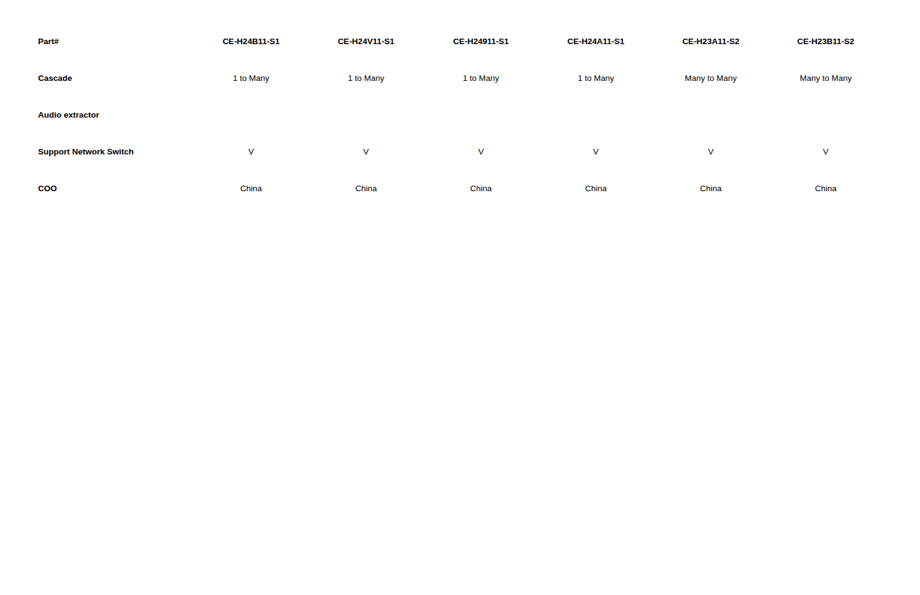| Part# | CE-H24B11-S1 | CE-H24V11-S1 | CE-H24911-S1 | CE-H24A11-S1 | CE-H23A11-S2 | CE-H23B11-S2 |
| --- | --- | --- | --- | --- | --- | --- |
| Cascade | 1 to Many | 1 to Many | 1 to Many | 1 to Many | Many to Many | Many to Many |
| Audio extractor | | | | | | |
| Support Network Switch | V | V | V | V | V | V |
| COO | China | China | China | China | China | China |